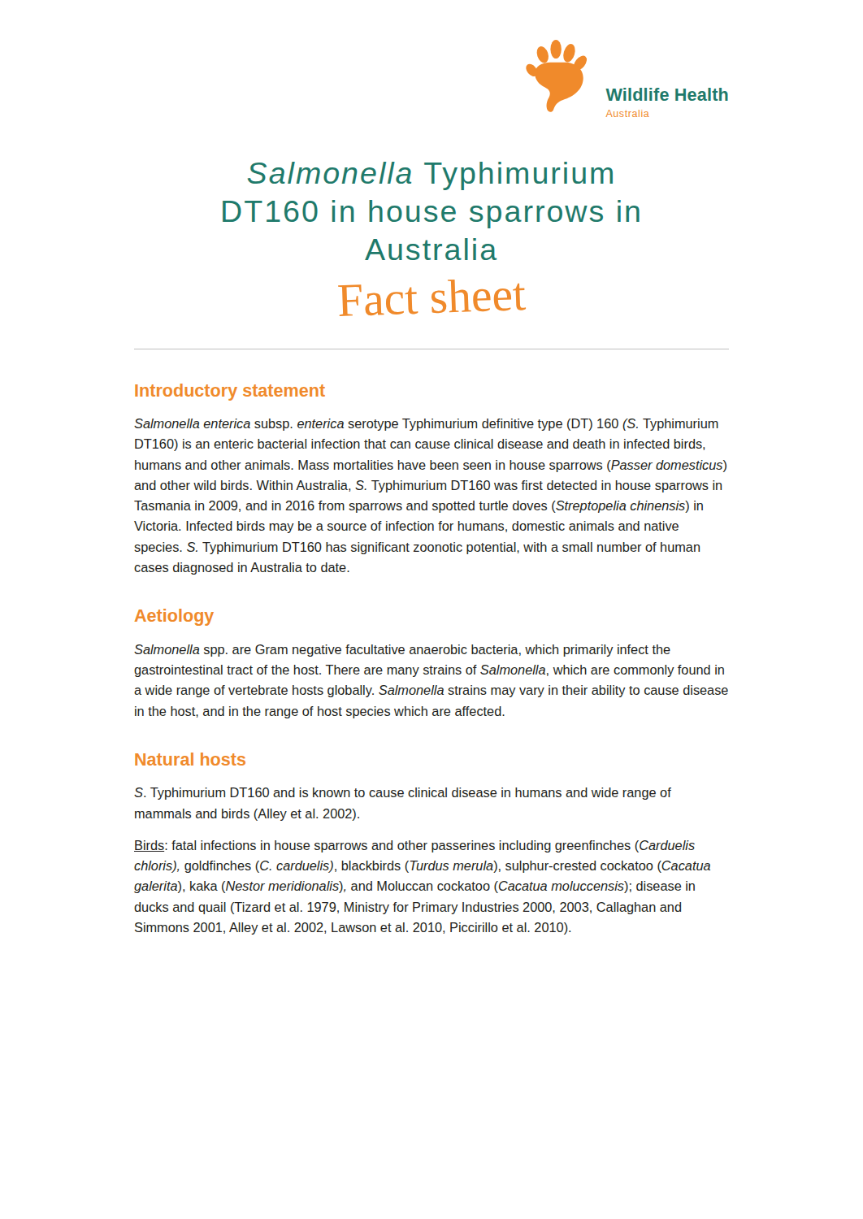Wildlife Health
Australia
Salmonella Typhimurium
DT160 in house sparrows in
Australia
Fact sheet
Introductory statement
Salmonella enterica subsp. enterica serotype Typhimurium definitive type (DT) 160 (S. Typhimurium DT160) is an enteric bacterial infection that can cause clinical disease and death in infected birds, humans and other animals. Mass mortalities have been seen in house sparrows (Passer domesticus) and other wild birds. Within Australia, S. Typhimurium DT160 was first detected in house sparrows in Tasmania in 2009, and in 2016 from sparrows and spotted turtle doves (Streptopelia chinensis) in Victoria. Infected birds may be a source of infection for humans, domestic animals and native species. S. Typhimurium DT160 has significant zoonotic potential, with a small number of human cases diagnosed in Australia to date.
Aetiology
Salmonella spp. are Gram negative facultative anaerobic bacteria, which primarily infect the gastrointestinal tract of the host. There are many strains of Salmonella, which are commonly found in a wide range of vertebrate hosts globally. Salmonella strains may vary in their ability to cause disease in the host, and in the range of host species which are affected.
Natural hosts
S. Typhimurium DT160 and is known to cause clinical disease in humans and wide range of mammals and birds (Alley et al. 2002).
Birds: fatal infections in house sparrows and other passerines including greenfinches (Carduelis chloris), goldfinches (C. carduelis), blackbirds (Turdus merula), sulphur-crested cockatoo (Cacatua galerita), kaka (Nestor meridionalis), and Moluccan cockatoo (Cacatua moluccensis); disease in ducks and quail (Tizard et al. 1979, Ministry for Primary Industries 2000, 2003, Callaghan and Simmons 2001, Alley et al. 2002, Lawson et al. 2010, Piccirillo et al. 2010).